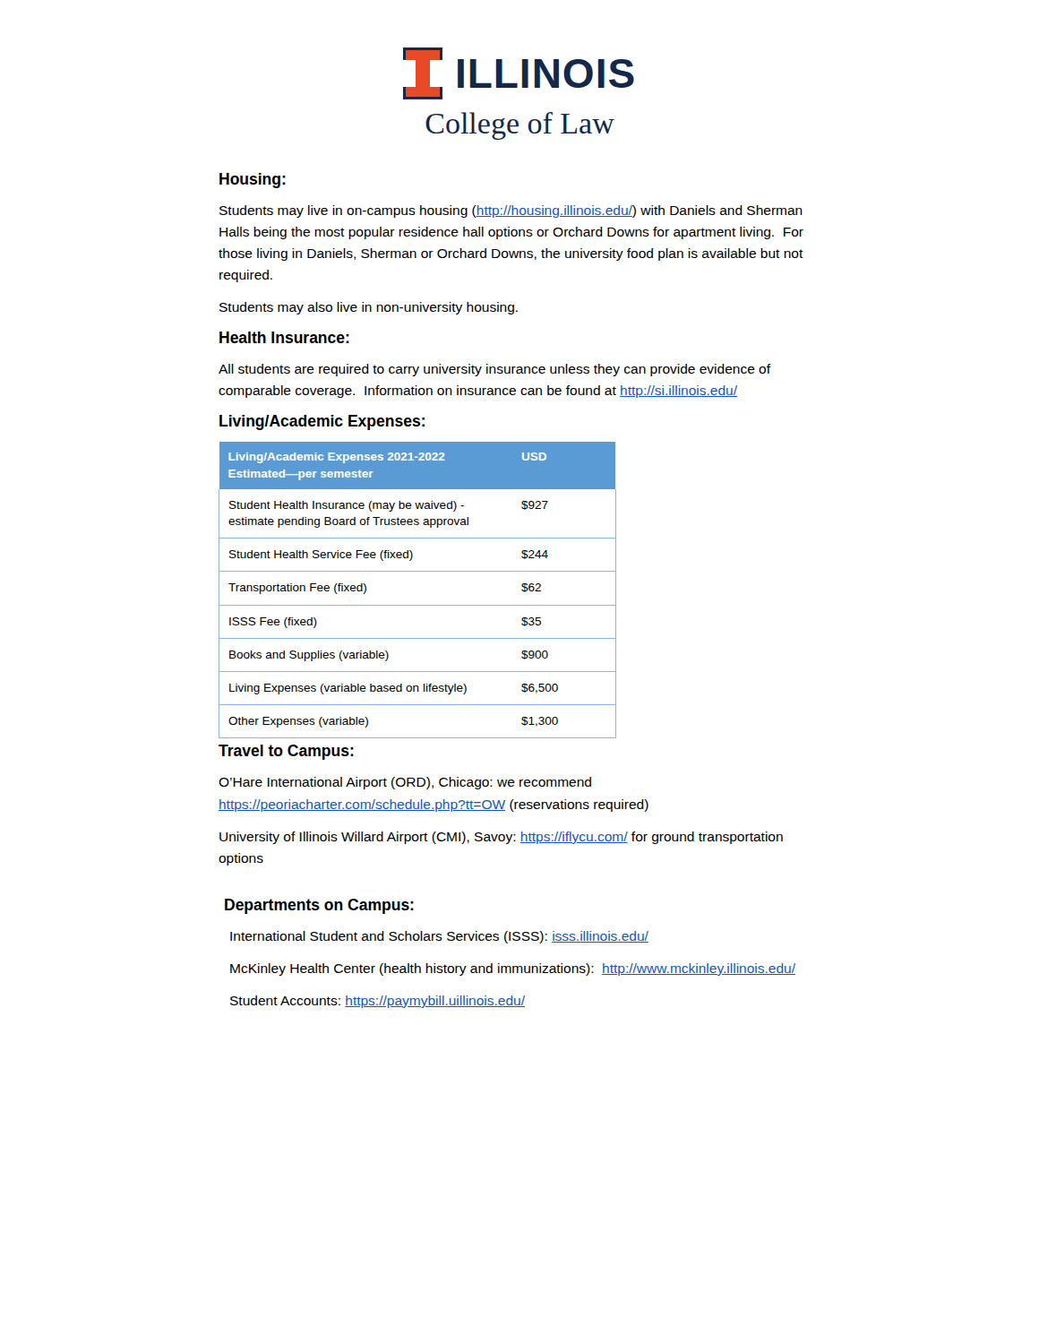ILLINOIS
College of Law
Housing:
Students may live in on-campus housing (http://housing.illinois.edu/) with Daniels and Sherman Halls being the most popular residence hall options or Orchard Downs for apartment living. For those living in Daniels, Sherman or Orchard Downs, the university food plan is available but not required.
Students may also live in non-university housing.
Health Insurance:
All students are required to carry university insurance unless they can provide evidence of comparable coverage. Information on insurance can be found at http://si.illinois.edu/
Living/Academic Expenses:
| Living/Academic Expenses 2021-2022 Estimated—per semester | USD |
| --- | --- |
| Student Health Insurance (may be waived) - estimate pending Board of Trustees approval | $927 |
| Student Health Service Fee (fixed) | $244 |
| Transportation Fee (fixed) | $62 |
| ISSS Fee (fixed) | $35 |
| Books and Supplies (variable) | $900 |
| Living Expenses (variable based on lifestyle) | $6,500 |
| Other Expenses (variable) | $1,300 |
Travel to Campus:
O’Hare International Airport (ORD), Chicago: we recommend https://peoriacharter.com/schedule.php?tt=OW (reservations required)
University of Illinois Willard Airport (CMI), Savoy: https://iflycu.com/ for ground transportation options
Departments on Campus:
International Student and Scholars Services (ISSS): isss.illinois.edu/
McKinley Health Center (health history and immunizations): http://www.mckinley.illinois.edu/
Student Accounts: https://paymybill.uillinois.edu/